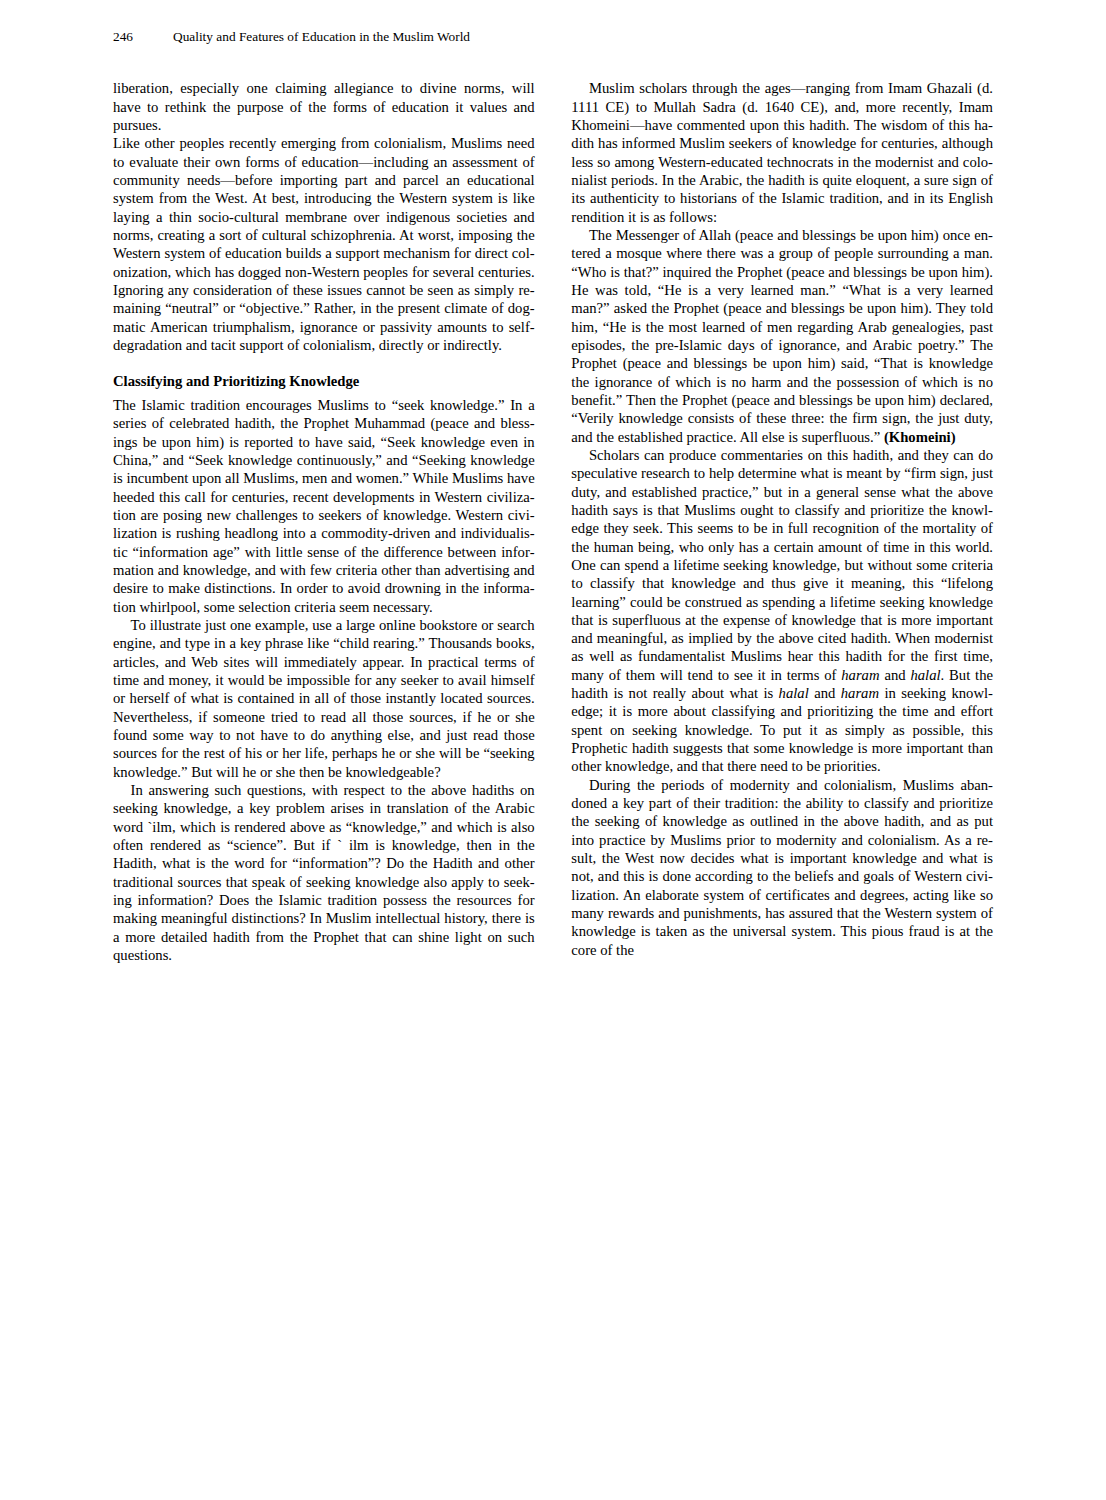246 Quality and Features of Education in the Muslim World
liberation, especially one claiming allegiance to divine norms, will have to rethink the purpose of the forms of education it values and pursues.
Like other peoples recently emerging from colonialism, Muslims need to evaluate their own forms of education—including an assessment of community needs—before importing part and parcel an educational system from the West. At best, introducing the Western system is like laying a thin socio-cultural membrane over indigenous societies and norms, creating a sort of cultural schizophrenia. At worst, imposing the Western system of education builds a support mechanism for direct colonization, which has dogged non-Western peoples for several centuries. Ignoring any consideration of these issues cannot be seen as simply remaining “neutral” or “objective.” Rather, in the present climate of dogmatic American triumphalism, ignorance or passivity amounts to self-degradation and tacit support of colonialism, directly or indirectly.
Classifying and Prioritizing Knowledge
The Islamic tradition encourages Muslims to “seek knowledge.” In a series of celebrated hadith, the Prophet Muhammad (peace and blessings be upon him) is reported to have said, “Seek knowledge even in China,” and “Seek knowledge continuously,” and “Seeking knowledge is incumbent upon all Muslims, men and women.” While Muslims have heeded this call for centuries, recent developments in Western civilization are posing new challenges to seekers of knowledge. Western civilization is rushing headlong into a commodity-driven and individualistic “information age” with little sense of the difference between information and knowledge, and with few criteria other than advertising and desire to make distinctions. In order to avoid drowning in the information whirlpool, some selection criteria seem necessary.
To illustrate just one example, use a large online bookstore or search engine, and type in a key phrase like “child rearing.” Thousands books, articles, and Web sites will immediately appear. In practical terms of time and money, it would be impossible for any seeker to avail himself or herself of what is contained in all of those instantly located sources. Nevertheless, if someone tried to read all those sources, if he or she found some way to not have to do anything else, and just read those sources for the rest of his or her life, perhaps he or she will be “seeking knowledge.” But will he or she then be knowledgeable?
In answering such questions, with respect to the above hadiths on seeking knowledge, a key problem arises in translation of the Arabic word `ilm, which is rendered above as “knowledge,” and which is also often rendered as “science”. But if ` ilm is knowledge, then in the Hadith, what is the word for “information”? Do the Hadith and other traditional sources that speak of seeking knowledge also apply to seeking information? Does the Islamic tradition possess the resources for making meaningful distinctions? In Muslim intellectual history, there is a more detailed hadith from the Prophet that can shine light on such questions.
Muslim scholars through the ages—ranging from Imam Ghazali (d. 1111 CE) to Mullah Sadra (d. 1640 CE), and, more recently, Imam Khomeini—have commented upon this hadith. The wisdom of this hadith has informed Muslim seekers of knowledge for centuries, although less so among Western-educated technocrats in the modernist and colonialist periods. In the Arabic, the hadith is quite eloquent, a sure sign of its authenticity to historians of the Islamic tradition, and in its English rendition it is as follows:
The Messenger of Allah (peace and blessings be upon him) once entered a mosque where there was a group of people surrounding a man. “Who is that?” inquired the Prophet (peace and blessings be upon him). He was told, “He is a very learned man.” “What is a very learned man?” asked the Prophet (peace and blessings be upon him). They told him, “He is the most learned of men regarding Arab genealogies, past episodes, the pre-Islamic days of ignorance, and Arabic poetry.” The Prophet (peace and blessings be upon him) said, “That is knowledge the ignorance of which is no harm and the possession of which is no benefit.” Then the Prophet (peace and blessings be upon him) declared, “Verily knowledge consists of these three: the firm sign, the just duty, and the established practice. All else is superfluous.” (Khomeini)
Scholars can produce commentaries on this hadith, and they can do speculative research to help determine what is meant by “firm sign, just duty, and established practice,” but in a general sense what the above hadith says is that Muslims ought to classify and prioritize the knowledge they seek. This seems to be in full recognition of the mortality of the human being, who only has a certain amount of time in this world. One can spend a lifetime seeking knowledge, but without some criteria to classify that knowledge and thus give it meaning, this “lifelong learning” could be construed as spending a lifetime seeking knowledge that is superfluous at the expense of knowledge that is more important and meaningful, as implied by the above cited hadith. When modernist as well as fundamentalist Muslims hear this hadith for the first time, many of them will tend to see it in terms of haram and halal. But the hadith is not really about what is halal and haram in seeking knowledge; it is more about classifying and prioritizing the time and effort spent on seeking knowledge. To put it as simply as possible, this Prophetic hadith suggests that some knowledge is more important than other knowledge, and that there need to be priorities.
During the periods of modernity and colonialism, Muslims abandoned a key part of their tradition: the ability to classify and prioritize the seeking of knowledge as outlined in the above hadith, and as put into practice by Muslims prior to modernity and colonialism. As a result, the West now decides what is important knowledge and what is not, and this is done according to the beliefs and goals of Western civilization. An elaborate system of certificates and degrees, acting like so many rewards and punishments, has assured that the Western system of knowledge is taken as the universal system. This pious fraud is at the core of the